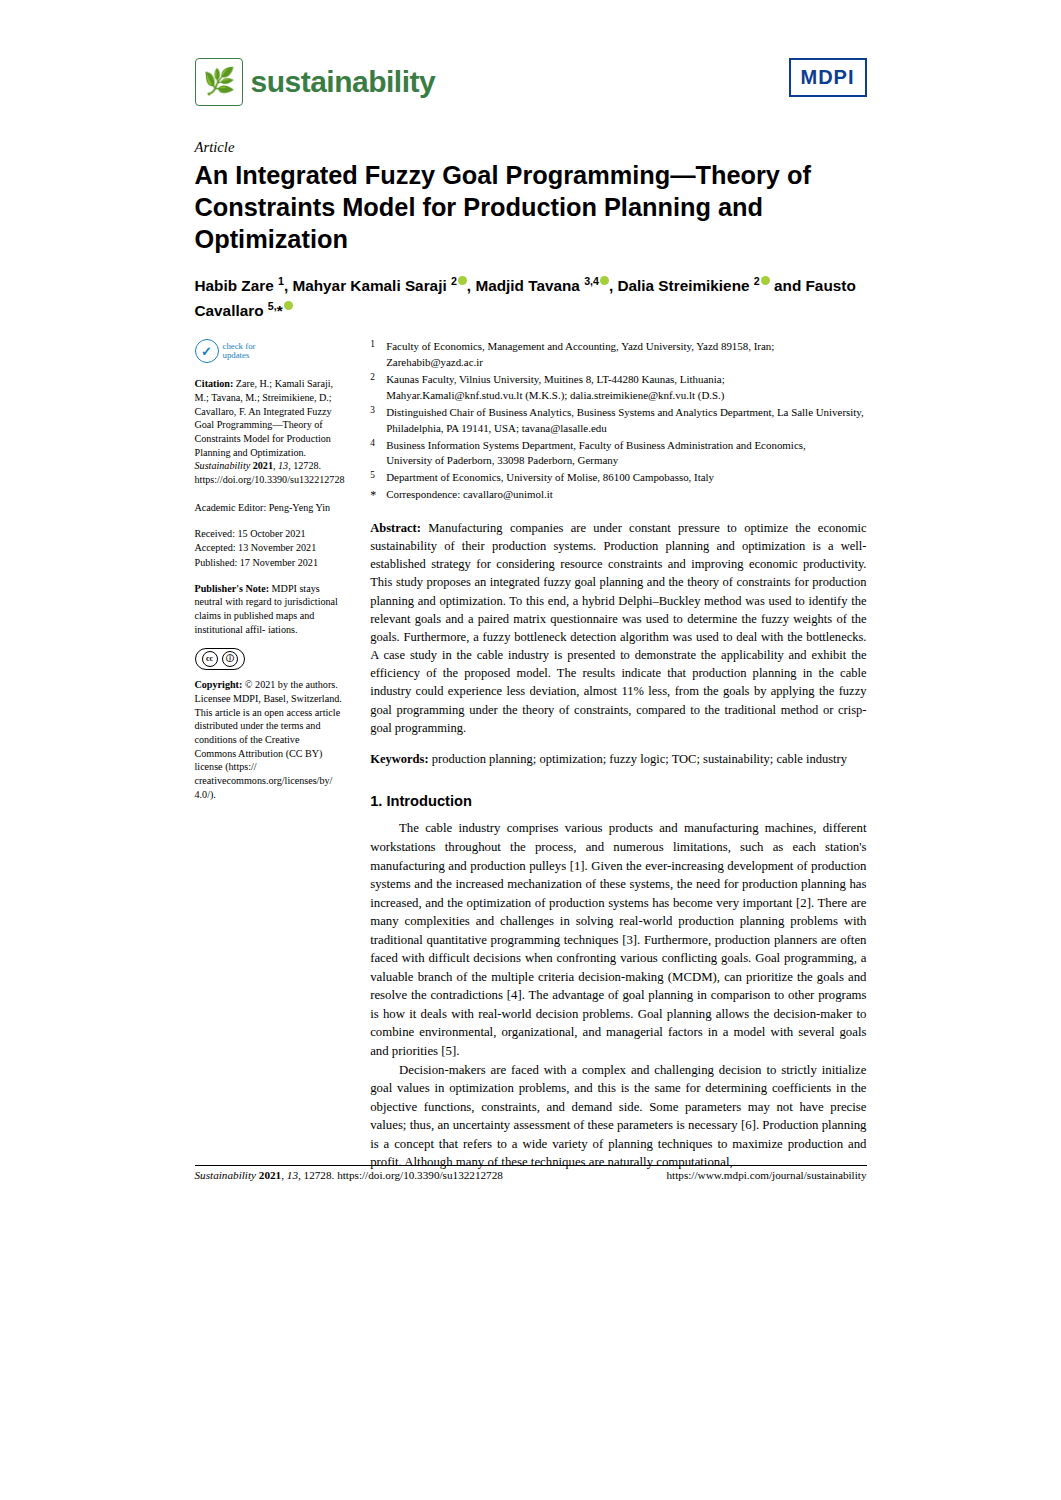🌿
sustainability
MDPI
Article
An Integrated Fuzzy Goal Programming—Theory of
Constraints Model for Production Planning and Optimization
Habib Zare 1, Mahyar Kamali Saraji 2 , Madjid Tavana 3,4 , Dalia Streimikiene 2 and Fausto Cavallaro 5,*
✓
check for
updates
Citation: Zare, H.; Kamali Saraji, M.; Tavana, M.; Streimikiene, D.; Cavallaro, F. An Integrated Fuzzy Goal Programming—Theory of Constraints Model for Production Planning and Optimization. Sustainability 2021, 13, 12728. https://doi.org/10.3390/su132212728
Academic Editor: Peng-Yeng Yin
Received: 15 October 2021
Accepted: 13 November 2021
Published: 17 November 2021
Publisher's Note: MDPI stays neutral with regard to jurisdictional claims in published maps and institutional affil- iations.
cc ⓘ
Copyright: © 2021 by the authors. Licensee MDPI, Basel, Switzerland. This article is an open access article distributed under the terms and conditions of the Creative Commons Attribution (CC BY) license (https:// creativecommons.org/licenses/by/ 4.0/).
Faculty of Economics, Management and Accounting, Yazd University, Yazd 89158, Iran; Zarehabib@yazd.ac.ir
Kaunas Faculty, Vilnius University, Muitines 8, LT-44280 Kaunas, Lithuania;
Mahyar.Kamali@knf.stud.vu.lt (M.K.S.); dalia.streimikiene@knf.vu.lt (D.S.)
Distinguished Chair of Business Analytics, Business Systems and Analytics Department, La Salle University,
Philadelphia, PA 19141, USA; tavana@lasalle.edu
Business Information Systems Department, Faculty of Business Administration and Economics,
University of Paderborn, 33098 Paderborn, Germany
Department of Economics, University of Molise, 86100 Campobasso, Italy
Correspondence: cavallaro@unimol.it
Abstract: Manufacturing companies are under constant pressure to optimize the economic sustainability of their production systems. Production planning and optimization is a well-established strategy for considering resource constraints and improving economic productivity. This study proposes an integrated fuzzy goal planning and the theory of constraints for production planning and optimization. To this end, a hybrid Delphi–Buckley method was used to identify the relevant goals and a paired matrix questionnaire was used to determine the fuzzy weights of the goals. Furthermore, a fuzzy bottleneck detection algorithm was used to deal with the bottlenecks. A case study in the cable industry is presented to demonstrate the applicability and exhibit the efficiency of the proposed model. The results indicate that production planning in the cable industry could experience less deviation, almost 11% less, from the goals by applying the fuzzy goal programming under the theory of constraints, compared to the traditional method or crisp-goal programming.
Keywords: production planning; optimization; fuzzy logic; TOC; sustainability; cable industry
1. Introduction
The cable industry comprises various products and manufacturing machines, different workstations throughout the process, and numerous limitations, such as each station's manufacturing and production pulleys [1]. Given the ever-increasing development of production systems and the increased mechanization of these systems, the need for production planning has increased, and the optimization of production systems has become very important [2]. There are many complexities and challenges in solving real-world production planning problems with traditional quantitative programming techniques [3]. Furthermore, production planners are often faced with difficult decisions when confronting various conflicting goals. Goal programming, a valuable branch of the multiple criteria decision-making (MCDM), can prioritize the goals and resolve the contradictions [4]. The advantage of goal planning in comparison to other programs is how it deals with real-world decision problems. Goal planning allows the decision-maker to combine environmental, organizational, and managerial factors in a model with several goals and priorities [5].
Decision-makers are faced with a complex and challenging decision to strictly initialize goal values in optimization problems, and this is the same for determining coefficients in the objective functions, constraints, and demand side. Some parameters may not have precise values; thus, an uncertainty assessment of these parameters is necessary [6]. Production planning is a concept that refers to a wide variety of planning techniques to maximize production and profit. Although many of these techniques are naturally computational,
Sustainability 2021, 13, 12728. https://doi.org/10.3390/su132212728 https://www.mdpi.com/journal/sustainability